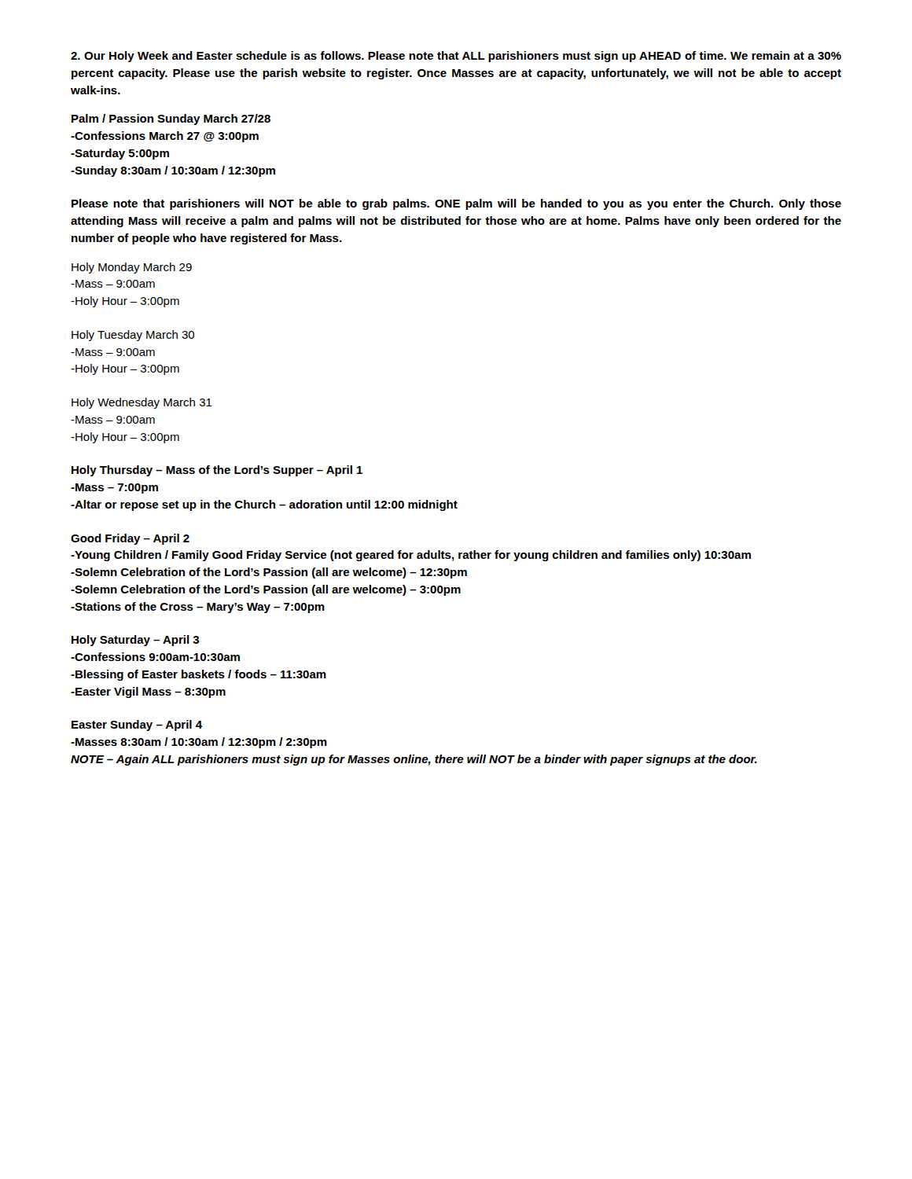2. Our Holy Week and Easter schedule is as follows. Please note that ALL parishioners must sign up AHEAD of time. We remain at a 30% percent capacity. Please use the parish website to register. Once Masses are at capacity, unfortunately, we will not be able to accept walk-ins.
Palm / Passion Sunday March 27/28
-Confessions March 27 @ 3:00pm
-Saturday 5:00pm
-Sunday 8:30am / 10:30am / 12:30pm
Please note that parishioners will NOT be able to grab palms. ONE palm will be handed to you as you enter the Church. Only those attending Mass will receive a palm and palms will not be distributed for those who are at home. Palms have only been ordered for the number of people who have registered for Mass.
Holy Monday March 29
-Mass – 9:00am
-Holy Hour – 3:00pm
Holy Tuesday March 30
-Mass – 9:00am
-Holy Hour – 3:00pm
Holy Wednesday March 31
-Mass – 9:00am
-Holy Hour – 3:00pm
Holy Thursday – Mass of the Lord’s Supper – April 1
-Mass – 7:00pm
-Altar or repose set up in the Church – adoration until 12:00 midnight
Good Friday – April 2
-Young Children / Family Good Friday Service (not geared for adults, rather for young children and families only) 10:30am
-Solemn Celebration of the Lord’s Passion (all are welcome) – 12:30pm
-Solemn Celebration of the Lord’s Passion (all are welcome) – 3:00pm
-Stations of the Cross – Mary’s Way – 7:00pm
Holy Saturday – April 3
-Confessions 9:00am-10:30am
-Blessing of Easter baskets / foods – 11:30am
-Easter Vigil Mass – 8:30pm
Easter Sunday – April 4
-Masses 8:30am / 10:30am / 12:30pm / 2:30pm
NOTE – Again ALL parishioners must sign up for Masses online, there will NOT be a binder with paper signups at the door.